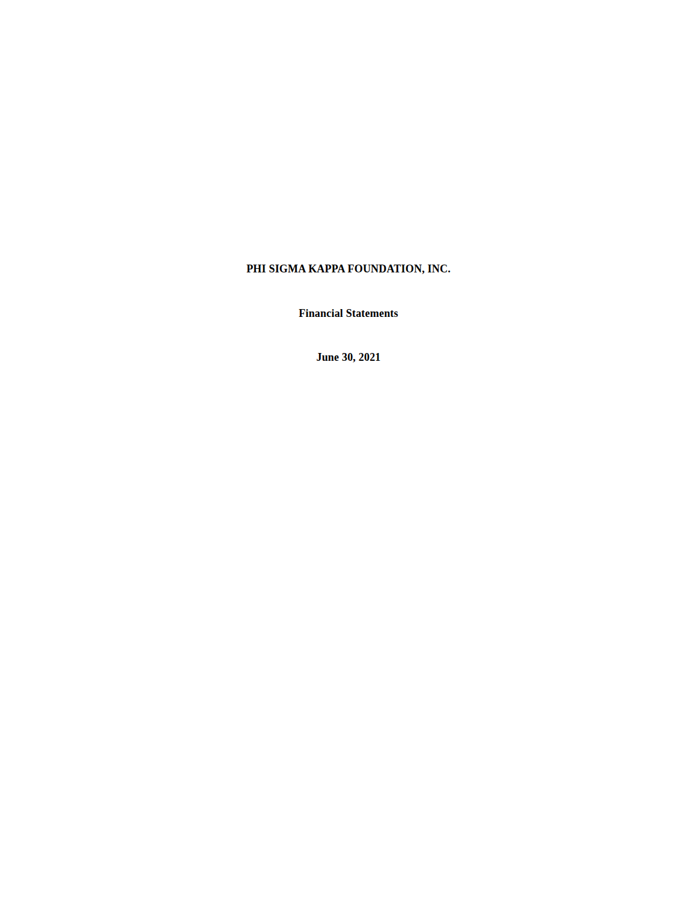PHI SIGMA KAPPA FOUNDATION, INC.
Financial Statements
June 30, 2021